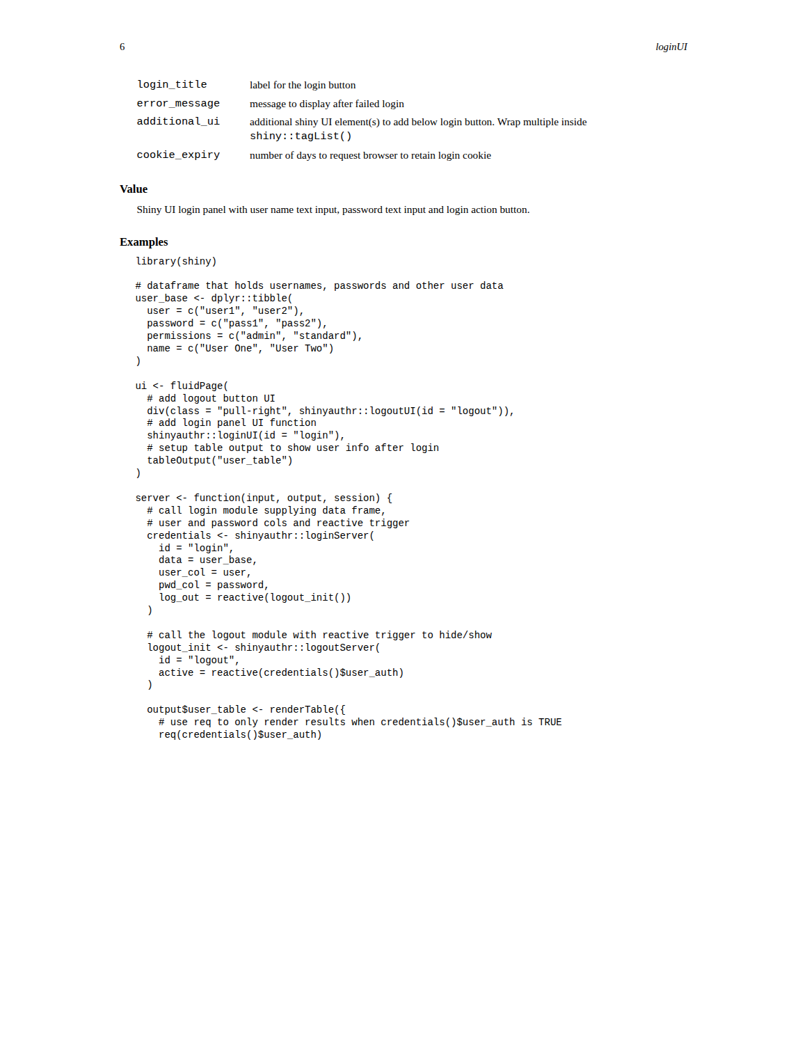6 loginUI
| login_title | label for the login button |
| error_message | message to display after failed login |
| additional_ui | additional shiny UI element(s) to add below login button. Wrap multiple inside shiny::tagList() |
| cookie_expiry | number of days to request browser to retain login cookie |
Value
Shiny UI login panel with user name text input, password text input and login action button.
Examples
library(shiny)

# dataframe that holds usernames, passwords and other user data
user_base <- dplyr::tibble(
  user = c("user1", "user2"),
  password = c("pass1", "pass2"),
  permissions = c("admin", "standard"),
  name = c("User One", "User Two")
)

ui <- fluidPage(
  # add logout button UI
  div(class = "pull-right", shinyauthr::logoutUI(id = "logout")),
  # add login panel UI function
  shinyauthr::loginUI(id = "login"),
  # setup table output to show user info after login
  tableOutput("user_table")
)

server <- function(input, output, session) {
  # call login module supplying data frame,
  # user and password cols and reactive trigger
  credentials <- shinyauthr::loginServer(
    id = "login",
    data = user_base,
    user_col = user,
    pwd_col = password,
    log_out = reactive(logout_init())
  )

  # call the logout module with reactive trigger to hide/show
  logout_init <- shinyauthr::logoutServer(
    id = "logout",
    active = reactive(credentials()$user_auth)
  )

  output$user_table <- renderTable({
    # use req to only render results when credentials()$user_auth is TRUE
    req(credentials()$user_auth)